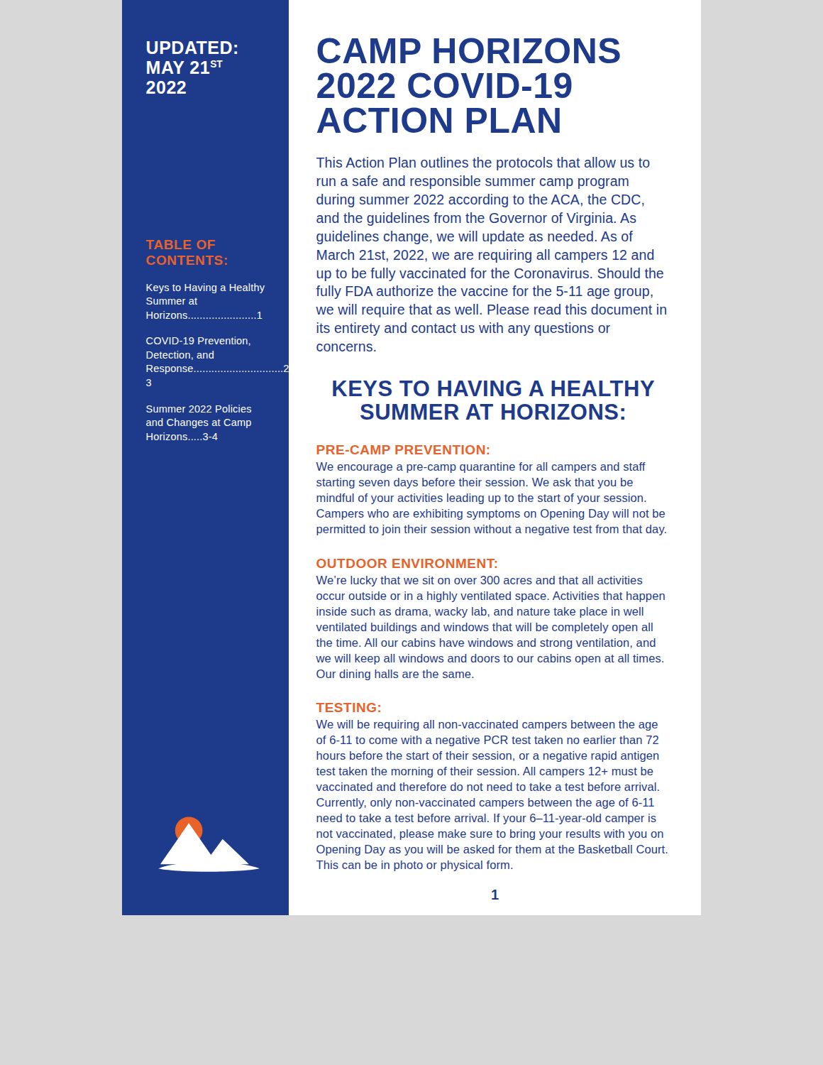Updated:
May 21st 2022
Table of Contents:
Keys to Having a Healthy Summer at Horizons.......................1
COVID-19 Prevention, Detection, and Response..............................2-3
Summer 2022 Policies and Changes at Camp Horizons.....3-4
Camp Horizons logo
Camp Horizons 2022 COVID-19 Action Plan
This Action Plan outlines the protocols that allow us to run a safe and responsible summer camp program during summer 2022 according to the ACA, the CDC, and the guidelines from the Governor of Virginia. As guidelines change, we will update as needed. As of March 21st, 2022, we are requiring all campers 12 and up to be fully vaccinated for the Coronavirus. Should the fully FDA authorize the vaccine for the 5-11 age group, we will require that as well. Please read this document in its entirety and contact us with any questions or concerns.
Keys to Having a Healthy Summer at Horizons:
Pre-Camp Prevention:
We encourage a pre-camp quarantine for all campers and staff starting seven days before their session. We ask that you be mindful of your activities leading up to the start of your session. Campers who are exhibiting symptoms on Opening Day will not be permitted to join their session without a negative test from that day.
Outdoor Environment:
We’re lucky that we sit on over 300 acres and that all activities occur outside or in a highly ventilated space. Activities that happen inside such as drama, wacky lab, and nature take place in well ventilated buildings and windows that will be completely open all the time. All our cabins have windows and strong ventilation, and we will keep all windows and doors to our cabins open at all times. Our dining halls are the same.
Testing:
We will be requiring all non-vaccinated campers between the age of 6-11 to come with a negative PCR test taken no earlier than 72 hours before the start of their session, or a negative rapid antigen test taken the morning of their session. All campers 12+ must be vaccinated and therefore do not need to take a test before arrival. Currently, only non-vaccinated campers between the age of 6-11 need to take a test before arrival. If your 6–11-year-old camper is not vaccinated, please make sure to bring your results with you on Opening Day as you will be asked for them at the Basketball Court. This can be in photo or physical form.
1